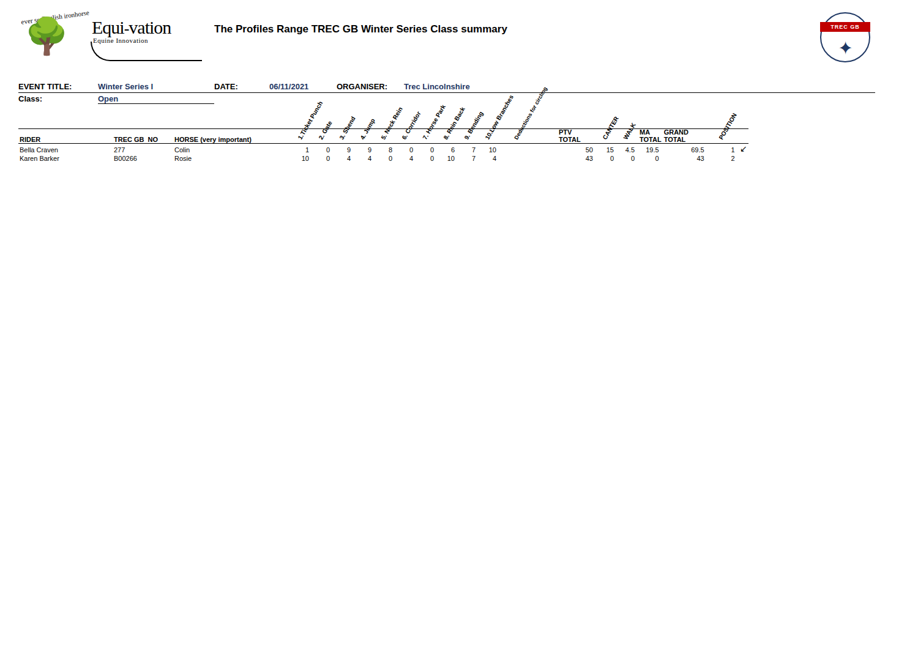ever so English ironhorse
🌳
Equi-vation
Equine Innovation
The Profiles Range TREC GB Winter Series Class summary
TREC GB
✦
EVENT TITLE:
Winter Series I
DATE:
06/11/2021
ORGANISER:
Trec Lincolnshire
Class:
Open
| RIDER | TREC GB NO | HORSE (very important) | 1.Ticket Punch | 2. Gate | 3. Sbend | 4. Jump | 5. Neck Rein | 6. Corridor | 7. Horse Park | 8. Rein Back | 9. Bending | 10.Low Branches | Deductions for circling | | PTV TOTAL | CANTER | WALK | MA TOTAL | GRAND TOTAL | POSITION | |
| --- | --- | --- | --- | --- | --- | --- | --- | --- | --- | --- | --- | --- | --- | --- | --- | --- | --- | --- | --- | --- | --- |
| Bella Craven | 277 | Colin | 1 | 0 | 9 | 9 | 8 | 0 | 0 | 6 | 7 | 10 | | | 50 | 15 | 4.5 | 19.5 | 69.5 | 1 | ↙ |
| Karen Barker | B00266 | Rosie | 10 | 0 | 4 | 4 | 0 | 4 | 0 | 10 | 7 | 4 | | | 43 | 0 | 0 | 0 | 43 | 2 | |